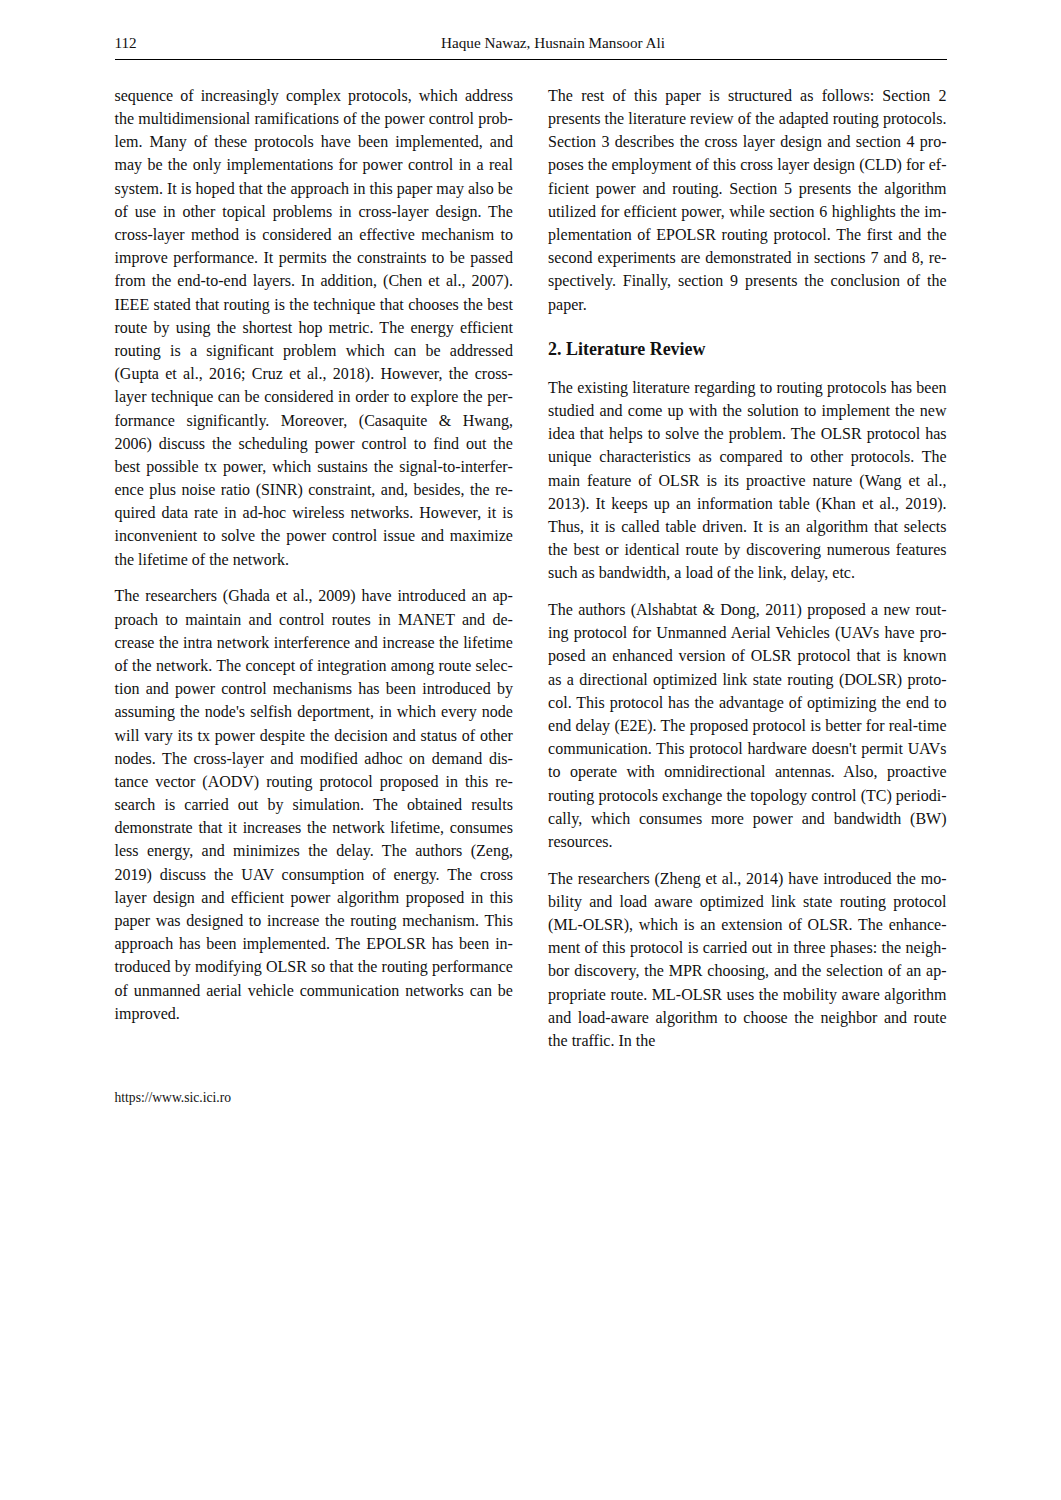112 Haque Nawaz, Husnain Mansoor Ali
sequence of increasingly complex protocols, which address the multidimensional ramifications of the power control problem. Many of these protocols have been implemented, and may be the only implementations for power control in a real system. It is hoped that the approach in this paper may also be of use in other topical problems in cross-layer design. The cross-layer method is considered an effective mechanism to improve performance. It permits the constraints to be passed from the end-to-end layers. In addition, (Chen et al., 2007). IEEE stated that routing is the technique that chooses the best route by using the shortest hop metric. The energy efficient routing is a significant problem which can be addressed (Gupta et al., 2016; Cruz et al., 2018). However, the cross-layer technique can be considered in order to explore the performance significantly. Moreover, (Casaquite & Hwang, 2006) discuss the scheduling power control to find out the best possible tx power, which sustains the signal-to-interference plus noise ratio (SINR) constraint, and, besides, the required data rate in ad-hoc wireless networks. However, it is inconvenient to solve the power control issue and maximize the lifetime of the network.
The researchers (Ghada et al., 2009) have introduced an approach to maintain and control routes in MANET and decrease the intra network interference and increase the lifetime of the network. The concept of integration among route selection and power control mechanisms has been introduced by assuming the node's selfish deportment, in which every node will vary its tx power despite the decision and status of other nodes. The cross-layer and modified adhoc on demand distance vector (AODV) routing protocol proposed in this research is carried out by simulation. The obtained results demonstrate that it increases the network lifetime, consumes less energy, and minimizes the delay. The authors (Zeng, 2019) discuss the UAV consumption of energy. The cross layer design and efficient power algorithm proposed in this paper was designed to increase the routing mechanism. This approach has been implemented. The EPOLSR has been introduced by modifying OLSR so that the routing performance of unmanned aerial vehicle communication networks can be improved.
The rest of this paper is structured as follows: Section 2 presents the literature review of the adapted routing protocols. Section 3 describes the cross layer design and section 4 proposes the employment of this cross layer design (CLD) for efficient power and routing. Section 5 presents the algorithm utilized for efficient power, while section 6 highlights the implementation of EPOLSR routing protocol. The first and the second experiments are demonstrated in sections 7 and 8, respectively. Finally, section 9 presents the conclusion of the paper.
2. Literature Review
The existing literature regarding to routing protocols has been studied and come up with the solution to implement the new idea that helps to solve the problem. The OLSR protocol has unique characteristics as compared to other protocols. The main feature of OLSR is its proactive nature (Wang et al., 2013). It keeps up an information table (Khan et al., 2019). Thus, it is called table driven. It is an algorithm that selects the best or identical route by discovering numerous features such as bandwidth, a load of the link, delay, etc.
The authors (Alshabtat & Dong, 2011) proposed a new routing protocol for Unmanned Aerial Vehicles (UAVs have proposed an enhanced version of OLSR protocol that is known as a directional optimized link state routing (DOLSR) protocol. This protocol has the advantage of optimizing the end to end delay (E2E). The proposed protocol is better for real-time communication. This protocol hardware doesn't permit UAVs to operate with omnidirectional antennas. Also, proactive routing protocols exchange the topology control (TC) periodically, which consumes more power and bandwidth (BW) resources.
The researchers (Zheng et al., 2014) have introduced the mobility and load aware optimized link state routing protocol (ML-OLSR), which is an extension of OLSR. The enhancement of this protocol is carried out in three phases: the neighbor discovery, the MPR choosing, and the selection of an appropriate route. ML-OLSR uses the mobility aware algorithm and load-aware algorithm to choose the neighbor and route the traffic. In the
https://www.sic.ici.ro